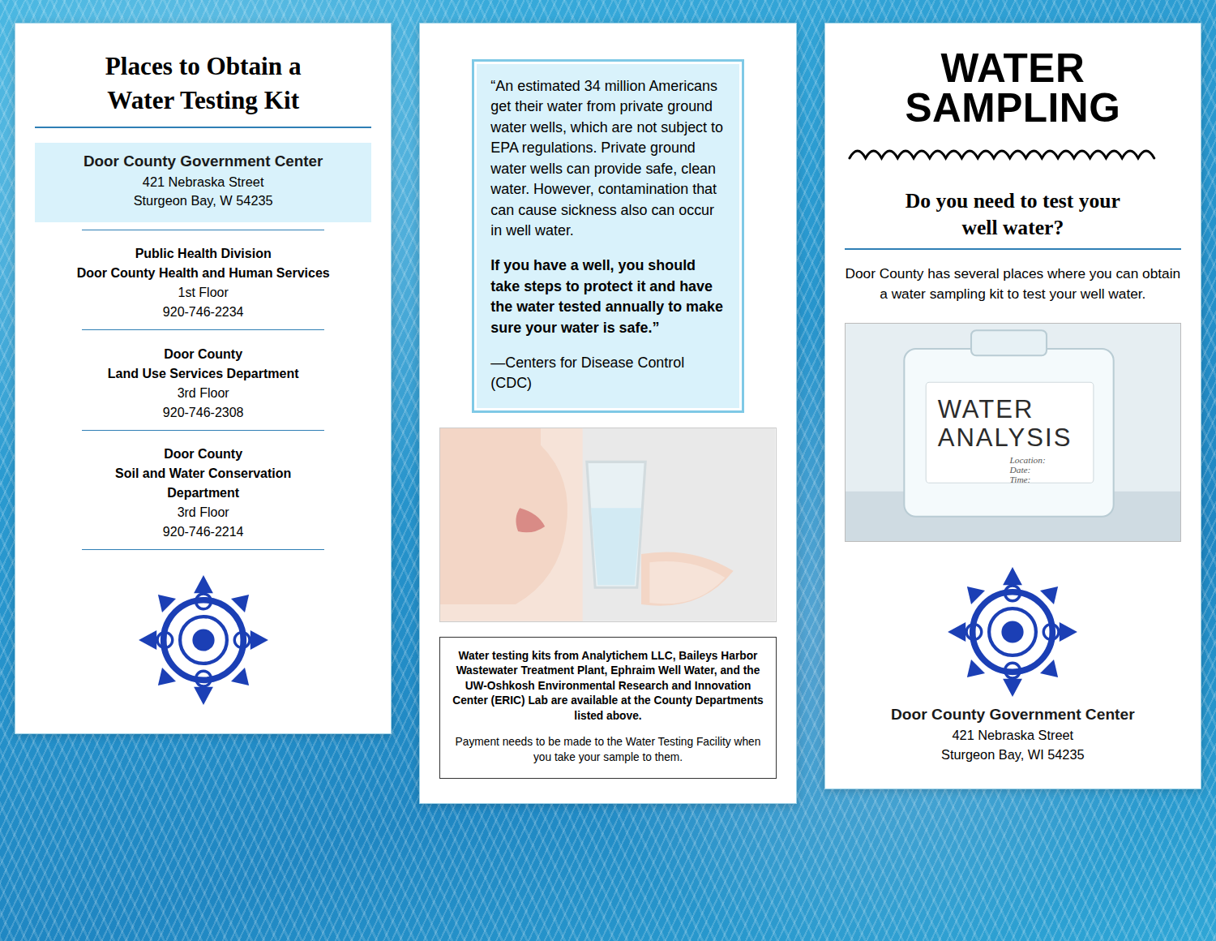Places to Obtain a
Water Testing Kit
Door County Government Center
421 Nebraska Street
Sturgeon Bay, W 54235
Public Health Division
Door County Health and Human Services
1st Floor
920-746-2234
Door County
Land Use Services Department
3rd Floor
920-746-2308
Door County
Soil and Water Conservation
Department
3rd Floor
920-746-2214
Why test your well water
“An estimated 34 million Americans get their water from private ground water wells, which are not subject to EPA regulations. Private ground water wells can provide safe, clean water. However, contamination that can cause sickness also can occur in well water.
If you have a well, you should take steps to protect it and have the water tested annually to make sure your water is safe.”
—Centers for Disease Control (CDC)
Water testing kits from Analytichem LLC, Baileys Harbor Wastewater Treatment Plant, Ephraim Well Water, and the UW-Oshkosh Environmental Research and Innovation Center (ERIC) Lab are available at the County Departments listed above.
Payment needs to be made to the Water Testing Facility when you take your sample to them.
WATER
SAMPLING
Do you need to test your
well water?
Door County has several places where you can obtain a water sampling kit to test your well water.
WATER ANALYSIS Location: Date: Time:
Door County Government Center
421 Nebraska Street
Sturgeon Bay, WI 54235